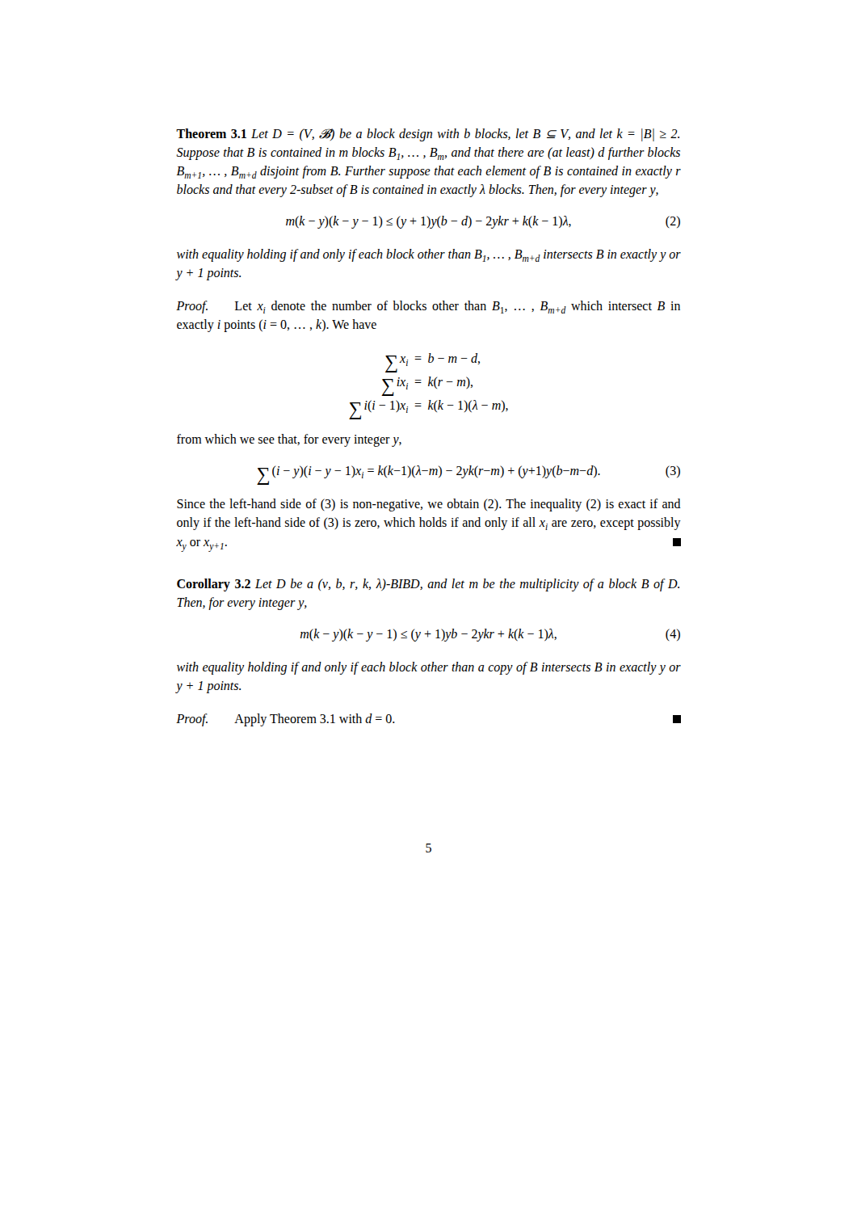Theorem 3.1 Let D = (V, 𝓑) be a block design with b blocks, let B ⊆ V, and let k = |B| ≥ 2. Suppose that B is contained in m blocks B1, … , Bm, and that there are (at least) d further blocks Bm+1, … , Bm+d disjoint from B. Further suppose that each element of B is contained in exactly r blocks and that every 2-subset of B is contained in exactly λ blocks. Then, for every integer y,
m(k − y)(k − y − 1) ≤ (y + 1)y(b − d) − 2ykr + k(k − 1)λ, (2)
with equality holding if and only if each block other than B1, … , Bm+d intersects B in exactly y or y + 1 points.
Proof.  Let xi denote the number of blocks other than B1, … , Bm+d which intersect B in exactly i points (i = 0, … , k). We have
| ∑ x i | = | b − m − d , |
| ∑ ix i | = | k ( r − m ), |
| ∑ i ( i − 1) x i | = | k ( k − 1)( λ − m ), |
from which we see that, for every integer y,
∑(i − y)(i − y − 1)xi = k(k−1)(λ−m) − 2yk(r−m) + (y+1)y(b−m−d). (3)
Since the left-hand side of (3) is non-negative, we obtain (2). The inequality (2) is exact if and only if the left-hand side of (3) is zero, which holds if and only if all xi are zero, except possibly xy or xy+1.
Corollary 3.2 Let D be a (v, b, r, k, λ)-BIBD, and let m be the multiplicity of a block B of D. Then, for every integer y,
m(k − y)(k − y − 1) ≤ (y + 1)yb − 2ykr + k(k − 1)λ, (4)
with equality holding if and only if each block other than a copy of B intersects B in exactly y or y + 1 points.
Proof.  Apply Theorem 3.1 with d = 0.
5